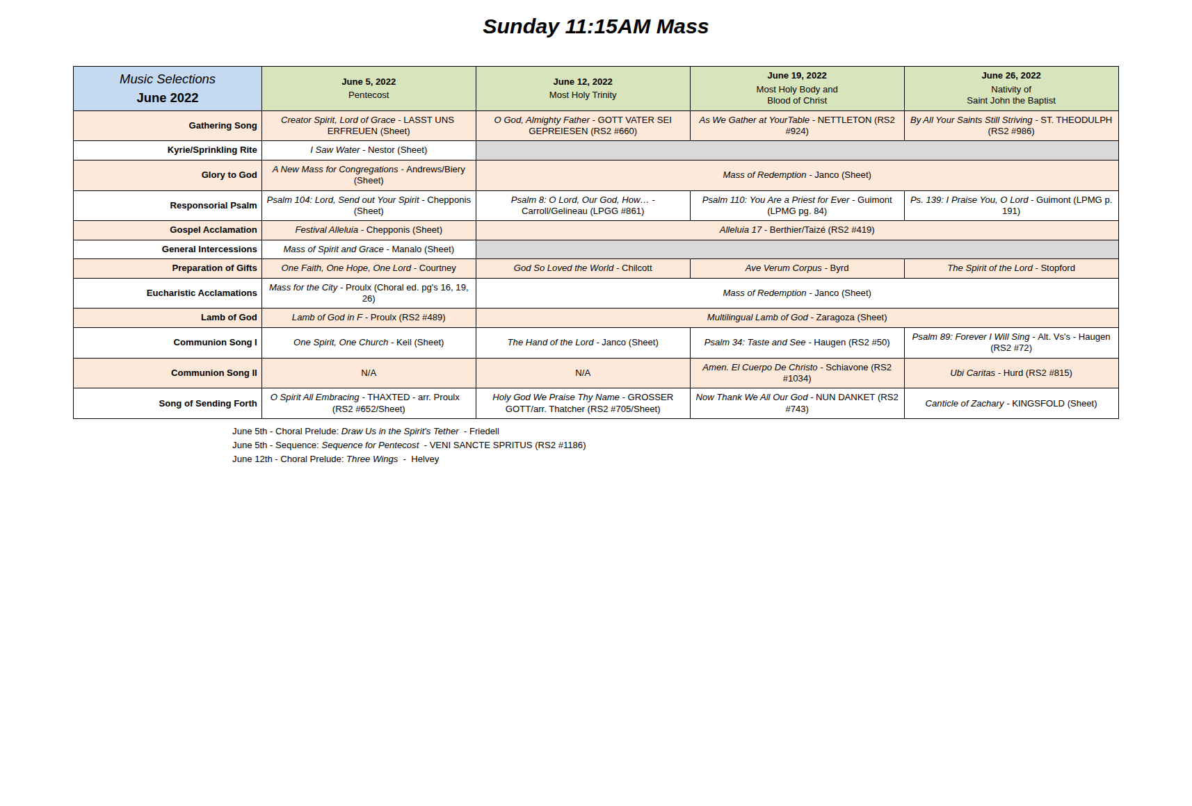Sunday 11:15AM Mass
| Music Selections June 2022 | June 5, 2022 Pentecost | June 12, 2022 Most Holy Trinity | June 19, 2022 Most Holy Body and Blood of Christ | June 26, 2022 Nativity of Saint John the Baptist |
| Gathering Song | Creator Spirit, Lord of Grace - LASST UNS ERFREUEN (Sheet) | O God, Almighty Father - GOTT VATER SEI GEPREIESEN (RS2 #660) | As We Gather at YourTable - NETTLETON (RS2 #924) | By All Your Saints Still Striving - ST. THEODULPH (RS2 #986) |
| Kyrie/Sprinkling Rite | I Saw Water - Nestor (Sheet) | |
| Glory to God | A New Mass for Congregations - Andrews/Biery (Sheet) | Mass of Redemption - Janco (Sheet) |
| Responsorial Psalm | Psalm 104: Lord, Send out Your Spirit - Chepponis (Sheet) | Psalm 8: O Lord, Our God, How… - Carroll/Gelineau (LPGG #861) | Psalm 110: You Are a Priest for Ever - Guimont (LPMG pg. 84) | Ps. 139: I Praise You, O Lord - Guimont (LPMG p. 191) |
| Gospel Acclamation | Festival Alleluia - Chepponis (Sheet) | Alleluia 17 - Berthier/Taizé (RS2 #419) |
| General Intercessions | Mass of Spirit and Grace - Manalo (Sheet) | |
| Preparation of Gifts | One Faith, One Hope, One Lord - Courtney | God So Loved the World - Chilcott | Ave Verum Corpus - Byrd | The Spirit of the Lord - Stopford |
| Eucharistic Acclamations | Mass for the City - Proulx (Choral ed. pg's 16, 19, 26) | Mass of Redemption - Janco (Sheet) |
| Lamb of God | Lamb of God in F - Proulx (RS2 #489) | Multilingual Lamb of God - Zaragoza (Sheet) |
| Communion Song I | One Spirit, One Church - Keil (Sheet) | The Hand of the Lord - Janco (Sheet) | Psalm 34: Taste and See - Haugen (RS2 #50) | Psalm 89: Forever I Will Sing - Alt. Vs's - Haugen (RS2 #72) |
| Communion Song II | N/A | N/A | Amen. El Cuerpo De Christo - Schiavone (RS2 #1034) | Ubi Caritas - Hurd (RS2 #815) |
| Song of Sending Forth | O Spirit All Embracing - THAXTED - arr. Proulx (RS2 #652/Sheet) | Holy God We Praise Thy Name - GROSSER GOTT /arr. Thatcher (RS2 #705/Sheet) | Now Thank We All Our God - NUN DANKET (RS2 #743) | Canticle of Zachary - KINGSFOLD (Sheet) |
June 5th - Choral Prelude: Draw Us in the Spirit's Tether - Friedell
June 5th - Sequence: Sequence for Pentecost - VENI SANCTE SPRITUS (RS2 #1186)
June 12th - Choral Prelude: Three Wings - Helvey